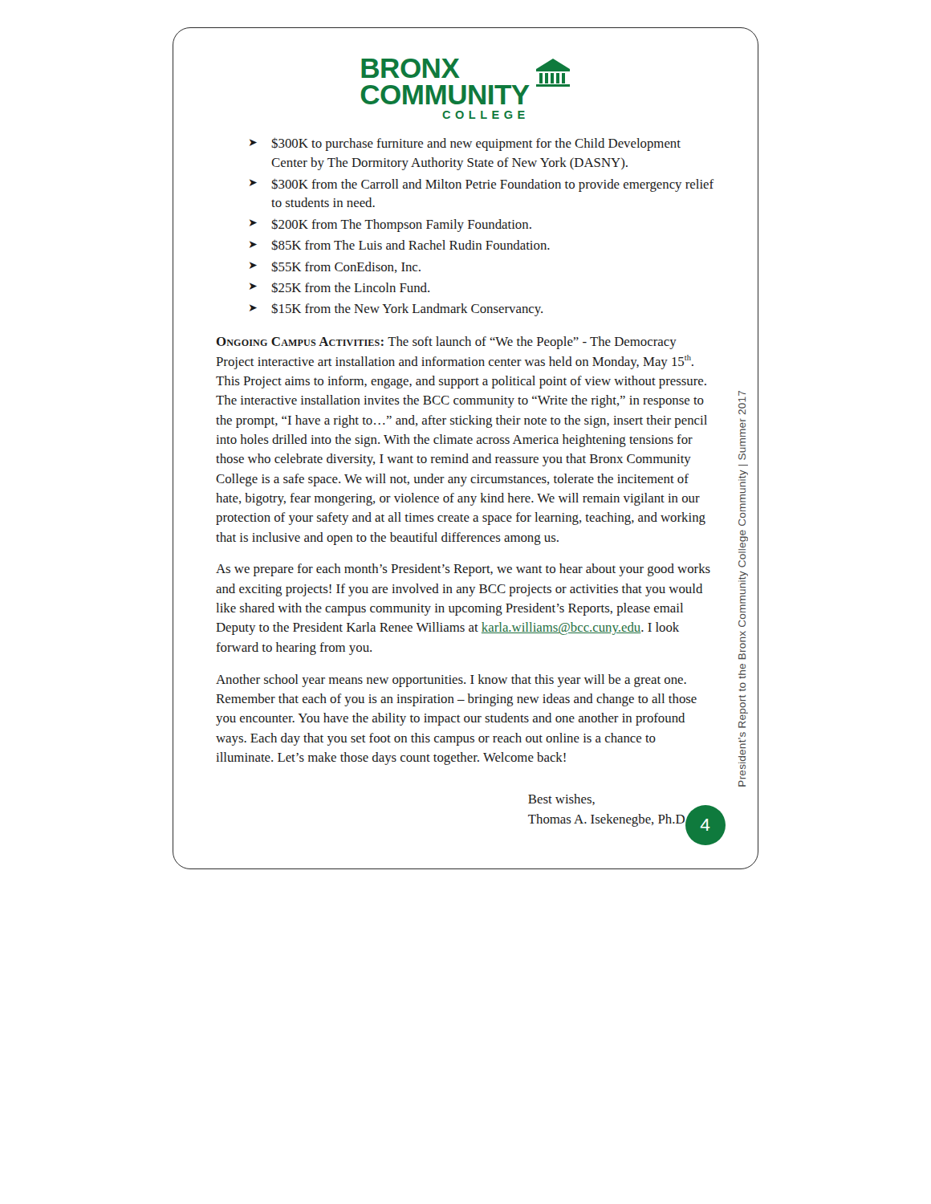BRONX
COMMUNITY
COLLEGE
$300K to purchase furniture and new equipment for the Child Development Center by The Dormitory Authority State of New York (DASNY).
$300K from the Carroll and Milton Petrie Foundation to provide emergency relief to students in need.
$200K from The Thompson Family Foundation.
$85K from The Luis and Rachel Rudin Foundation.
$55K from ConEdison, Inc.
$25K from the Lincoln Fund.
$15K from the New York Landmark Conservancy.
Ongoing Campus Activities: The soft launch of “We the People” - The Democracy Project interactive art installation and information center was held on Monday, May 15th. This Project aims to inform, engage, and support a political point of view without pressure. The interactive installation invites the BCC community to “Write the right,” in response to the prompt, “I have a right to…” and, after sticking their note to the sign, insert their pencil into holes drilled into the sign. With the climate across America heightening tensions for those who celebrate diversity, I want to remind and reassure you that Bronx Community College is a safe space. We will not, under any circumstances, tolerate the incitement of hate, bigotry, fear mongering, or violence of any kind here. We will remain vigilant in our protection of your safety and at all times create a space for learning, teaching, and working that is inclusive and open to the beautiful differences among us.
As we prepare for each month’s President’s Report, we want to hear about your good works and exciting projects! If you are involved in any BCC projects or activities that you would like shared with the campus community in upcoming President’s Reports, please email Deputy to the President Karla Renee Williams at karla.williams@bcc.cuny.edu. I look forward to hearing from you.
Another school year means new opportunities. I know that this year will be a great one. Remember that each of you is an inspiration – bringing new ideas and change to all those you encounter. You have the ability to impact our students and one another in profound ways. Each day that you set foot on this campus or reach out online is a chance to illuminate. Let’s make those days count together. Welcome back!
Best wishes,
Thomas A. Isekenegbe, Ph.D.
President’s Report to the Bronx Community College Community | Summer 2017
4